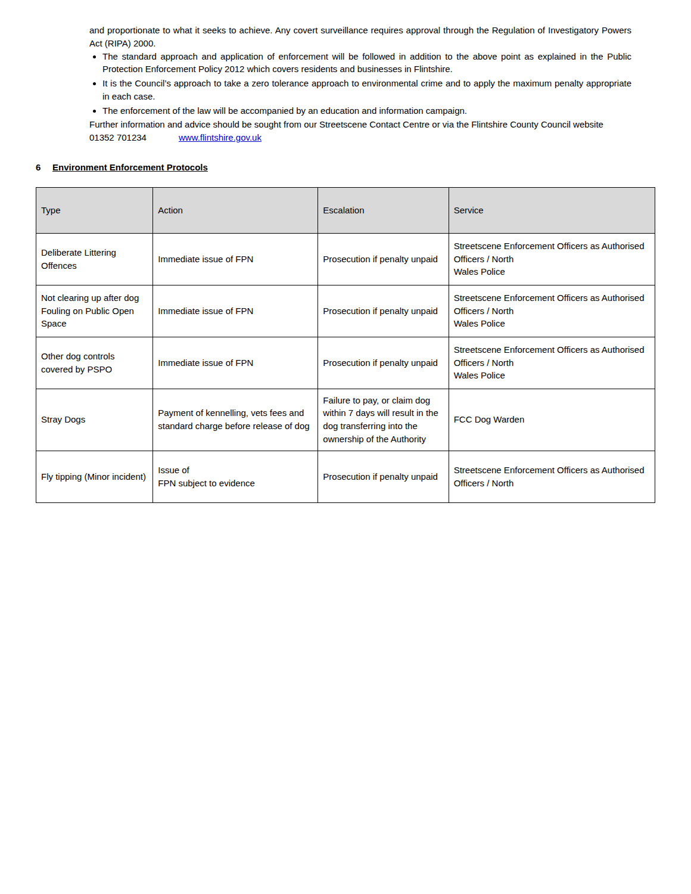and proportionate to what it seeks to achieve. Any covert surveillance requires approval through the Regulation of Investigatory Powers Act (RIPA) 2000.
The standard approach and application of enforcement will be followed in addition to the above point as explained in the Public Protection Enforcement Policy 2012 which covers residents and businesses in Flintshire.
It is the Council’s approach to take a zero tolerance approach to environmental crime and to apply the maximum penalty appropriate in each case.
The enforcement of the law will be accompanied by an education and information campaign.
Further information and advice should be sought from our Streetscene Contact Centre or via the Flintshire County Council website
01352 701234 www.flintshire.gov.uk
6 Environment Enforcement Protocols
| Type | Action | Escalation | Service |
| --- | --- | --- | --- |
| Deliberate Littering Offences | Immediate issue of FPN | Prosecution if penalty unpaid | Streetscene Enforcement Officers as Authorised Officers / North Wales Police |
| Not clearing up after dog Fouling on Public Open Space | Immediate issue of FPN | Prosecution if penalty unpaid | Streetscene Enforcement Officers as Authorised Officers / North Wales Police |
| Other dog controls covered by PSPO | Immediate issue of FPN | Prosecution if penalty unpaid | Streetscene Enforcement Officers as Authorised Officers / North Wales Police |
| Stray Dogs | Payment of kennelling, vets fees and standard charge before release of dog | Failure to pay, or claim dog within 7 days will result in the dog transferring into the ownership of the Authority | FCC Dog Warden |
| Fly tipping (Minor incident) | Issue of FPN subject to evidence | Prosecution if penalty unpaid | Streetscene Enforcement Officers as Authorised Officers / North |